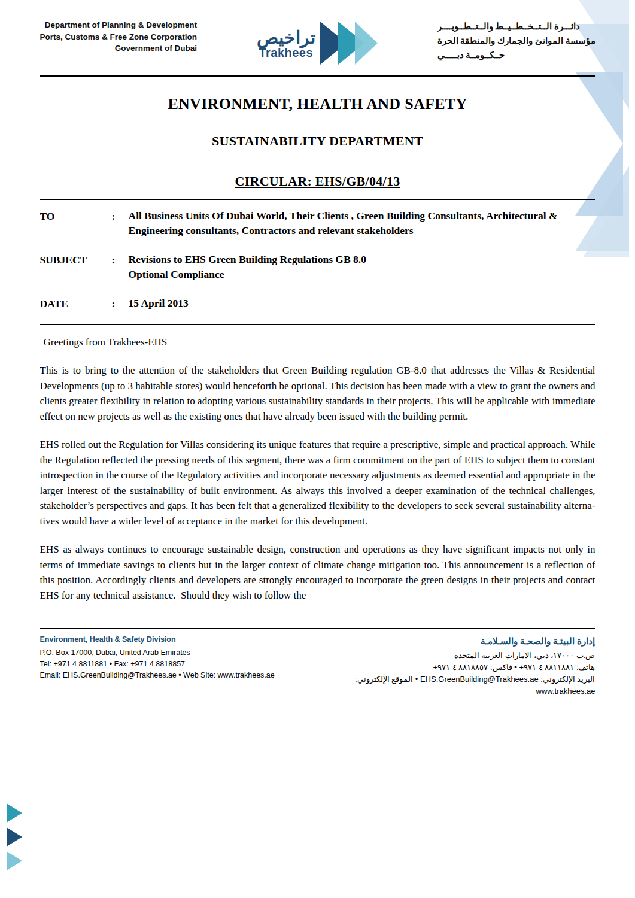Department of Planning & Development
Ports, Customs & Free Zone Corporation
Government of Dubai
تراخيص
Trakhees
دائـــرة الــتــخــطــيــط والــتــطــويــــر
مؤسسة الموانئ والجمارك والمنطقة الحرة
حــكــومــة دبـــــي
ENVIRONMENT, HEALTH AND SAFETY
SUSTAINABILITY DEPARTMENT
CIRCULAR: EHS/GB/04/13
| TO | : | All Business Units Of Dubai World, Their Clients , Green Building Consultants, Architectural & Engineering consultants, Contractors and relevant stakeholders |
| SUBJECT | : | Revisions to EHS Green Building Regulations GB 8.0 Optional Compliance |
| DATE | : | 15 April 2013 |
Greetings from Trakhees-EHS
This is to bring to the attention of the stakeholders that Green Building regulation GB-8.0 that addresses the Villas & Residential Developments (up to 3 habitable stores) would henceforth be optional. This decision has been made with a view to grant the owners and clients greater flexibility in relation to adopting various sustainability standards in their projects. This will be applicable with immediate effect on new projects as well as the existing ones that have already been issued with the building permit.
EHS rolled out the Regulation for Villas considering its unique features that require a prescriptive, simple and practical approach. While the Regulation reflected the pressing needs of this segment, there was a firm commitment on the part of EHS to subject them to constant introspection in the course of the Regulatory activities and incorporate necessary adjustments as deemed essential and appropriate in the larger interest of the sustainability of built environment. As always this involved a deeper examination of the technical challenges, stakeholder’s perspectives and gaps. It has been felt that a generalized flexibility to the developers to seek several sustainability alternatives would have a wider level of acceptance in the market for this development.
EHS as always continues to encourage sustainable design, construction and operations as they have significant impacts not only in terms of immediate savings to clients but in the larger context of climate change mitigation too. This announcement is a reflection of this position. Accordingly clients and developers are strongly encouraged to incorporate the green designs in their projects and contact EHS for any technical assistance. Should they wish to follow the
Environment, Health & Safety Division
P.O. Box 17000, Dubai, United Arab Emirates
Tel: +971 4 8811881 • Fax: +971 4 8818857
Email: EHS.GreenBuilding@Trakhees.ae • Web Site: www.trakhees.ae
إدارة البيئـة والصحـة والسـلامـة
ص.ب ١٧٠٠٠، دبي، الامارات العربية المتحدة
هاتف: ٨٨١١٨٨١ ٤ ٩٧١+ • فاكس: ٨٨١٨٨٥٧ ٤ ٩٧١+
البريد الإلكتروني: EHS.GreenBuilding@Trakhees.ae • الموقع الإلكتروني: www.trakhees.ae